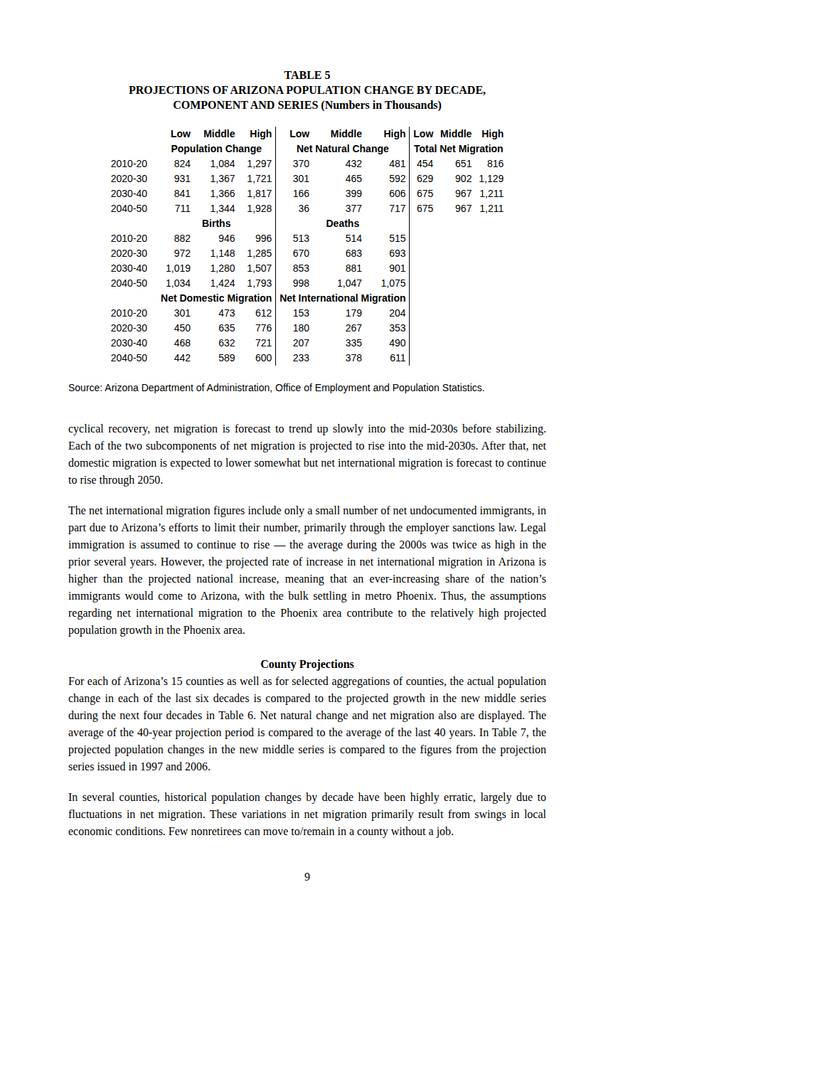TABLE 5
PROJECTIONS OF ARIZONA POPULATION CHANGE BY DECADE,
COMPONENT AND SERIES (Numbers in Thousands)
| | Low | Middle | High | Low | Middle | High | Low | Middle | High |
| | Population Change | Net Natural Change | Total Net Migration |
| 2010-20 | 824 | 1,084 | 1,297 | 370 | 432 | 481 | 454 | 651 | 816 |
| 2020-30 | 931 | 1,367 | 1,721 | 301 | 465 | 592 | 629 | 902 | 1,129 |
| 2030-40 | 841 | 1,366 | 1,817 | 166 | 399 | 606 | 675 | 967 | 1,211 |
| 2040-50 | 711 | 1,344 | 1,928 | 36 | 377 | 717 | 675 | 967 | 1,211 |
| | Births | Deaths | |
| 2010-20 | 882 | 946 | 996 | 513 | 514 | 515 | | | |
| 2020-30 | 972 | 1,148 | 1,285 | 670 | 683 | 693 | | | |
| 2030-40 | 1,019 | 1,280 | 1,507 | 853 | 881 | 901 | | | |
| 2040-50 | 1,034 | 1,424 | 1,793 | 998 | 1,047 | 1,075 | | | |
| | Net Domestic Migration | Net International Migration | |
| 2010-20 | 301 | 473 | 612 | 153 | 179 | 204 | | | |
| 2020-30 | 450 | 635 | 776 | 180 | 267 | 353 | | | |
| 2030-40 | 468 | 632 | 721 | 207 | 335 | 490 | | | |
| 2040-50 | 442 | 589 | 600 | 233 | 378 | 611 | | | |
Source: Arizona Department of Administration, Office of Employment and Population Statistics.
cyclical recovery, net migration is forecast to trend up slowly into the mid-2030s before stabilizing. Each of the two subcomponents of net migration is projected to rise into the mid-2030s. After that, net domestic migration is expected to lower somewhat but net international migration is forecast to continue to rise through 2050.
The net international migration figures include only a small number of net undocumented immigrants, in part due to Arizona’s efforts to limit their number, primarily through the employer sanctions law. Legal immigration is assumed to continue to rise — the average during the 2000s was twice as high in the prior several years. However, the projected rate of increase in net international migration in Arizona is higher than the projected national increase, meaning that an ever-increasing share of the nation’s immigrants would come to Arizona, with the bulk settling in metro Phoenix. Thus, the assumptions regarding net international migration to the Phoenix area contribute to the relatively high projected population growth in the Phoenix area.
County Projections
For each of Arizona’s 15 counties as well as for selected aggregations of counties, the actual population change in each of the last six decades is compared to the projected growth in the new middle series during the next four decades in Table 6. Net natural change and net migration also are displayed. The average of the 40-year projection period is compared to the average of the last 40 years. In Table 7, the projected population changes in the new middle series is compared to the figures from the projection series issued in 1997 and 2006.
In several counties, historical population changes by decade have been highly erratic, largely due to fluctuations in net migration. These variations in net migration primarily result from swings in local economic conditions. Few nonretirees can move to/remain in a county without a job.
9